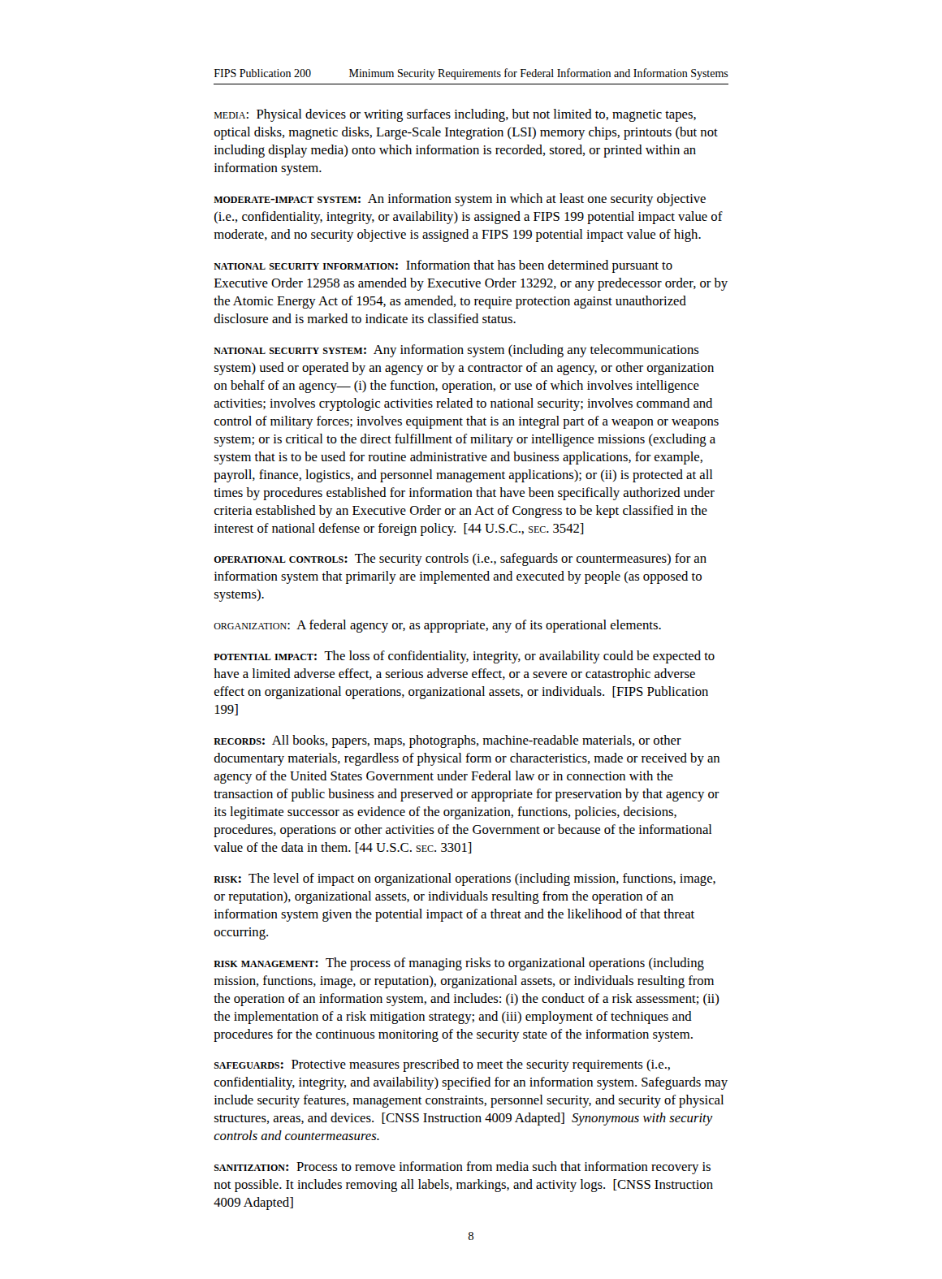FIPS Publication 200
Minimum Security Requirements for Federal Information and Information Systems
Media: Physical devices or writing surfaces including, but not limited to, magnetic tapes, optical disks, magnetic disks, Large-Scale Integration (LSI) memory chips, printouts (but not including display media) onto which information is recorded, stored, or printed within an information system.
Moderate-impact system: An information system in which at least one security objective (i.e., confidentiality, integrity, or availability) is assigned a FIPS 199 potential impact value of moderate, and no security objective is assigned a FIPS 199 potential impact value of high.
National security information: Information that has been determined pursuant to Executive Order 12958 as amended by Executive Order 13292, or any predecessor order, or by the Atomic Energy Act of 1954, as amended, to require protection against unauthorized disclosure and is marked to indicate its classified status.
National security system: Any information system (including any telecommunications system) used or operated by an agency or by a contractor of an agency, or other organization on behalf of an agency— (i) the function, operation, or use of which involves intelligence activities; involves cryptologic activities related to national security; involves command and control of military forces; involves equipment that is an integral part of a weapon or weapons system; or is critical to the direct fulfillment of military or intelligence missions (excluding a system that is to be used for routine administrative and business applications, for example, payroll, finance, logistics, and personnel management applications); or (ii) is protected at all times by procedures established for information that have been specifically authorized under criteria established by an Executive Order or an Act of Congress to be kept classified in the interest of national defense or foreign policy. [44 U.S.C., Sec. 3542]
Operational controls: The security controls (i.e., safeguards or countermeasures) for an information system that primarily are implemented and executed by people (as opposed to systems).
Organization: A federal agency or, as appropriate, any of its operational elements.
Potential impact: The loss of confidentiality, integrity, or availability could be expected to have a limited adverse effect, a serious adverse effect, or a severe or catastrophic adverse effect on organizational operations, organizational assets, or individuals. [FIPS Publication 199]
Records: All books, papers, maps, photographs, machine-readable materials, or other documentary materials, regardless of physical form or characteristics, made or received by an agency of the United States Government under Federal law or in connection with the transaction of public business and preserved or appropriate for preservation by that agency or its legitimate successor as evidence of the organization, functions, policies, decisions, procedures, operations or other activities of the Government or because of the informational value of the data in them. [44 U.S.C. Sec. 3301]
Risk: The level of impact on organizational operations (including mission, functions, image, or reputation), organizational assets, or individuals resulting from the operation of an information system given the potential impact of a threat and the likelihood of that threat occurring.
Risk management: The process of managing risks to organizational operations (including mission, functions, image, or reputation), organizational assets, or individuals resulting from the operation of an information system, and includes: (i) the conduct of a risk assessment; (ii) the implementation of a risk mitigation strategy; and (iii) employment of techniques and procedures for the continuous monitoring of the security state of the information system.
Safeguards: Protective measures prescribed to meet the security requirements (i.e., confidentiality, integrity, and availability) specified for an information system. Safeguards may include security features, management constraints, personnel security, and security of physical structures, areas, and devices. [CNSS Instruction 4009 Adapted] Synonymous with security controls and countermeasures.
Sanitization: Process to remove information from media such that information recovery is not possible. It includes removing all labels, markings, and activity logs. [CNSS Instruction 4009 Adapted]
8